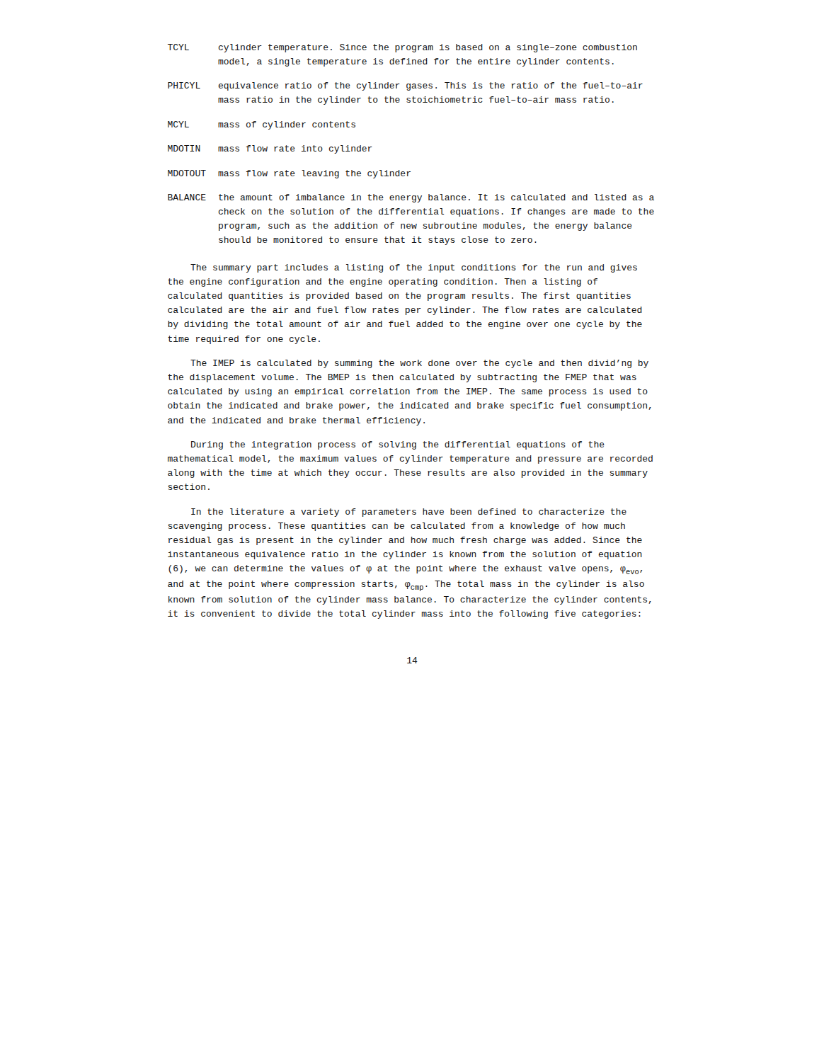TCYL
cylinder temperature. Since the program is based on a single–zone combustion model, a single temperature is defined for the entire cylinder contents.
PHICYL
equivalence ratio of the cylinder gases. This is the ratio of the fuel–to–air mass ratio in the cylinder to the stoichiometric fuel–to–air mass ratio.
MCYL
mass of cylinder contents
MDOTIN
mass flow rate into cylinder
MDOTOUT
mass flow rate leaving the cylinder
BALANCE
the amount of imbalance in the energy balance. It is calculated and listed as a check on the solution of the differential equations. If changes are made to the program, such as the addition of new subroutine modules, the energy balance should be monitored to ensure that it stays close to zero.
The summary part includes a listing of the input conditions for the run and gives the engine configuration and the engine operating condition. Then a listing of calculated quantities is provided based on the program results. The first quantities calculated are the air and fuel flow rates per cylinder. The flow rates are calculated by dividing the total amount of air and fuel added to the engine over one cycle by the time required for one cycle.
The IMEP is calculated by summing the work done over the cycle and then divid’ng by the displacement volume. The BMEP is then calculated by subtracting the FMEP that was calculated by using an empirical correlation from the IMEP. The same process is used to obtain the indicated and brake power, the indicated and brake specific fuel consumption, and the indicated and brake thermal efficiency.
During the integration process of solving the differential equations of the mathematical model, the maximum values of cylinder temperature and pressure are recorded along with the time at which they occur. These results are also provided in the summary section.
In the literature a variety of parameters have been defined to characterize the scavenging process. These quantities can be calculated from a knowledge of how much residual gas is present in the cylinder and how much fresh charge was added. Since the instantaneous equivalence ratio in the cylinder is known from the solution of equation (6), we can determine the values of φ at the point where the exhaust valve opens, φevo, and at the point where compression starts, φcmp. The total mass in the cylinder is also known from solution of the cylinder mass balance. To characterize the cylinder contents, it is convenient to divide the total cylinder mass into the following five categories:
14